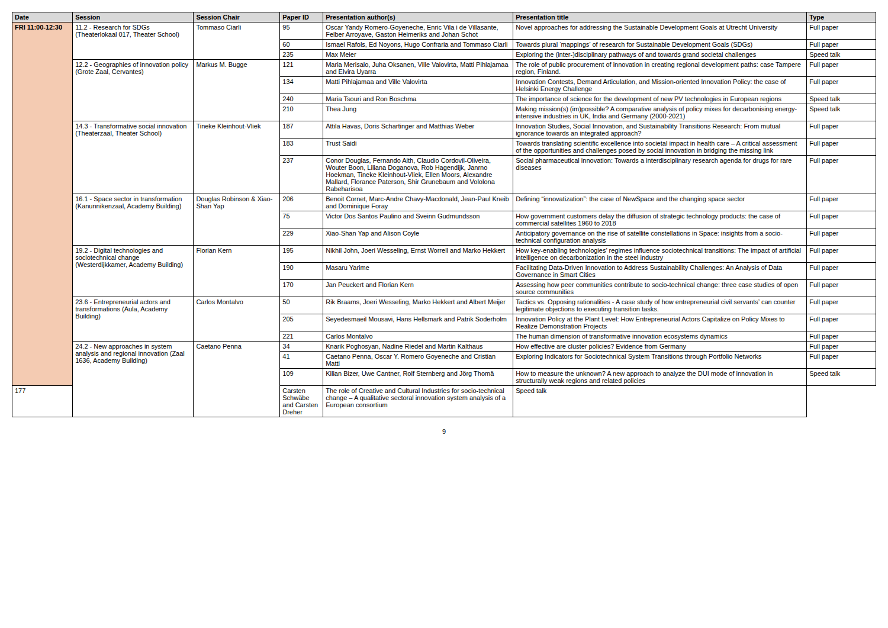| Date | Session | Session Chair | Paper ID | Presentation author(s) | Presentation title | Type |
| --- | --- | --- | --- | --- | --- | --- |
| FRI 11:00-12:30 | 11.2 - Research for SDGs (Theaterlokaal 017, Theater School) | Tommaso Ciarli | 95 | Oscar Yandy Romero-Goyeneche, Enric Vila i de Villasante, Felber Arroyave, Gaston Heimeriks and Johan Schot | Novel approaches for addressing the Sustainable Development Goals at Utrecht University | Full paper |
| 60 | Ismael Rafols, Ed Noyons, Hugo Confraria and Tommaso Ciarli | Towards plural ‘mappings’ of research for Sustainable Development Goals (SDGs) | Full paper |
| 235 | Max Meier | Exploring the (inter-)disciplinary pathways of and towards grand societal challenges | Speed talk |
| 12.2 - Geographies of innovation policy (Grote Zaal, Cervantes) | Markus M. Bugge | 121 | Maria Merisalo, Juha Oksanen, Ville Valovirta, Matti Pihlajamaa and Elvira Uyarra | The role of public procurement of innovation in creating regional development paths: case Tampere region, Finland. | Full paper |
| 134 | Matti Pihlajamaa and Ville Valovirta | Innovation Contests, Demand Articulation, and Mission-oriented Innovation Policy: the case of Helsinki Energy Challenge | Full paper |
| 240 | Maria Tsouri and Ron Boschma | The importance of science for the development of new PV technologies in European regions | Speed talk |
| 210 | Thea Jung | Making mission(s) (im)possible? A comparative analysis of policy mixes for decarbonising energy-intensive industries in UK, India and Germany (2000-2021) | Speed talk |
| 14.3 - Transformative social innovation (Theaterzaal, Theater School) | Tineke Kleinhout-Vliek | 187 | Attila Havas, Doris Schartinger and Matthias Weber | Innovation Studies, Social Innovation, and Sustainability Transitions Research: From mutual ignorance towards an integrated approach? | Full paper |
| 183 | Trust Saidi | Towards translating scientific excellence into societal impact in health care – A critical assessment of the opportunities and challenges posed by social innovation in bridging the missing link | Full paper |
| 237 | Conor Douglas, Fernando Aith, Claudio Cordovil-Oliveira, Wouter Boon, Liliana Doganova, Rob Hagendijk, Janrno Hoekman, Tineke Kleinhout-Vliek, Ellen Moors, Alexandre Mallard, Florance Paterson, Shir Grunebaum and Vololona Rabeharisoa | Social pharmaceutical innovation: Towards a interdisciplinary research agenda for drugs for rare diseases | Full paper |
| 16.1 - Space sector in transformation (Kanunnikenzaal, Academy Building) | Douglas Robinson & Xiao-Shan Yap | 206 | Benoit Cornet, Marc-Andre Chavy-Macdonald, Jean-Paul Kneib and Dominique Foray | Defining “innovatization”: the case of NewSpace and the changing space sector | Full paper |
| 75 | Victor Dos Santos Paulino and Sveinn Gudmundsson | How government customers delay the diffusion of strategic technology products: the case of commercial satellites 1960 to 2018 | Full paper |
| 229 | Xiao-Shan Yap and Alison Coyle | Anticipatory governance on the rise of satellite constellations in Space: insights from a socio-technical configuration analysis | Full paper |
| 19.2 - Digital technologies and sociotechnical change (Westerdijkkamer, Academy Building) | Florian Kern | 195 | Nikhil John, Joeri Wesseling, Ernst Worrell and Marko Hekkert | How key-enabling technologies’ regimes influence sociotechnical transitions: The impact of artificial intelligence on decarbonization in the steel industry | Full paper |
| 190 | Masaru Yarime | Facilitating Data-Driven Innovation to Address Sustainability Challenges: An Analysis of Data Governance in Smart Cities | Full paper |
| 170 | Jan Peuckert and Florian Kern | Assessing how peer communities contribute to socio-technical change: three case studies of open source communities | Full paper |
| 23.6 - Entrepreneurial actors and transformations (Aula, Academy Building) | Carlos Montalvo | 50 | Rik Braams, Joeri Wesseling, Marko Hekkert and Albert Meijer | Tactics vs. Opposing rationalities - A case study of how entrepreneurial civil servants’ can counter legitimate objections to executing transition tasks. | Full paper |
| 205 | Seyedesmaeil Mousavi, Hans Hellsmark and Patrik Soderholm | Innovation Policy at the Plant Level: How Entrepreneurial Actors Capitalize on Policy Mixes to Realize Demonstration Projects | Full paper |
| 221 | Carlos Montalvo | The human dimension of transformative innovation ecosystems dynamics | Full paper |
| 24.2 - New approaches in system analysis and regional innovation (Zaal 1636, Academy Building) | Caetano Penna | 34 | Knarik Poghosyan, Nadine Riedel and Martin Kalthaus | How effective are cluster policies? Evidence from Germany | Full paper |
| 41 | Caetano Penna, Oscar Y. Romero Goyeneche and Cristian Matti | Exploring Indicators for Sociotechnical System Transitions through Portfolio Networks | Full paper |
| 109 | Kilian Bizer, Uwe Cantner, Rolf Sternberg and Jörg Thomä | How to measure the unknown? A new approach to analyze the DUI mode of innovation in structurally weak regions and related policies | Speed talk |
| 177 | Carsten Schwäbe and Carsten Dreher | The role of Creative and Cultural Industries for socio-technical change – A qualitative sectoral innovation system analysis of a European consortium | Speed talk |
9